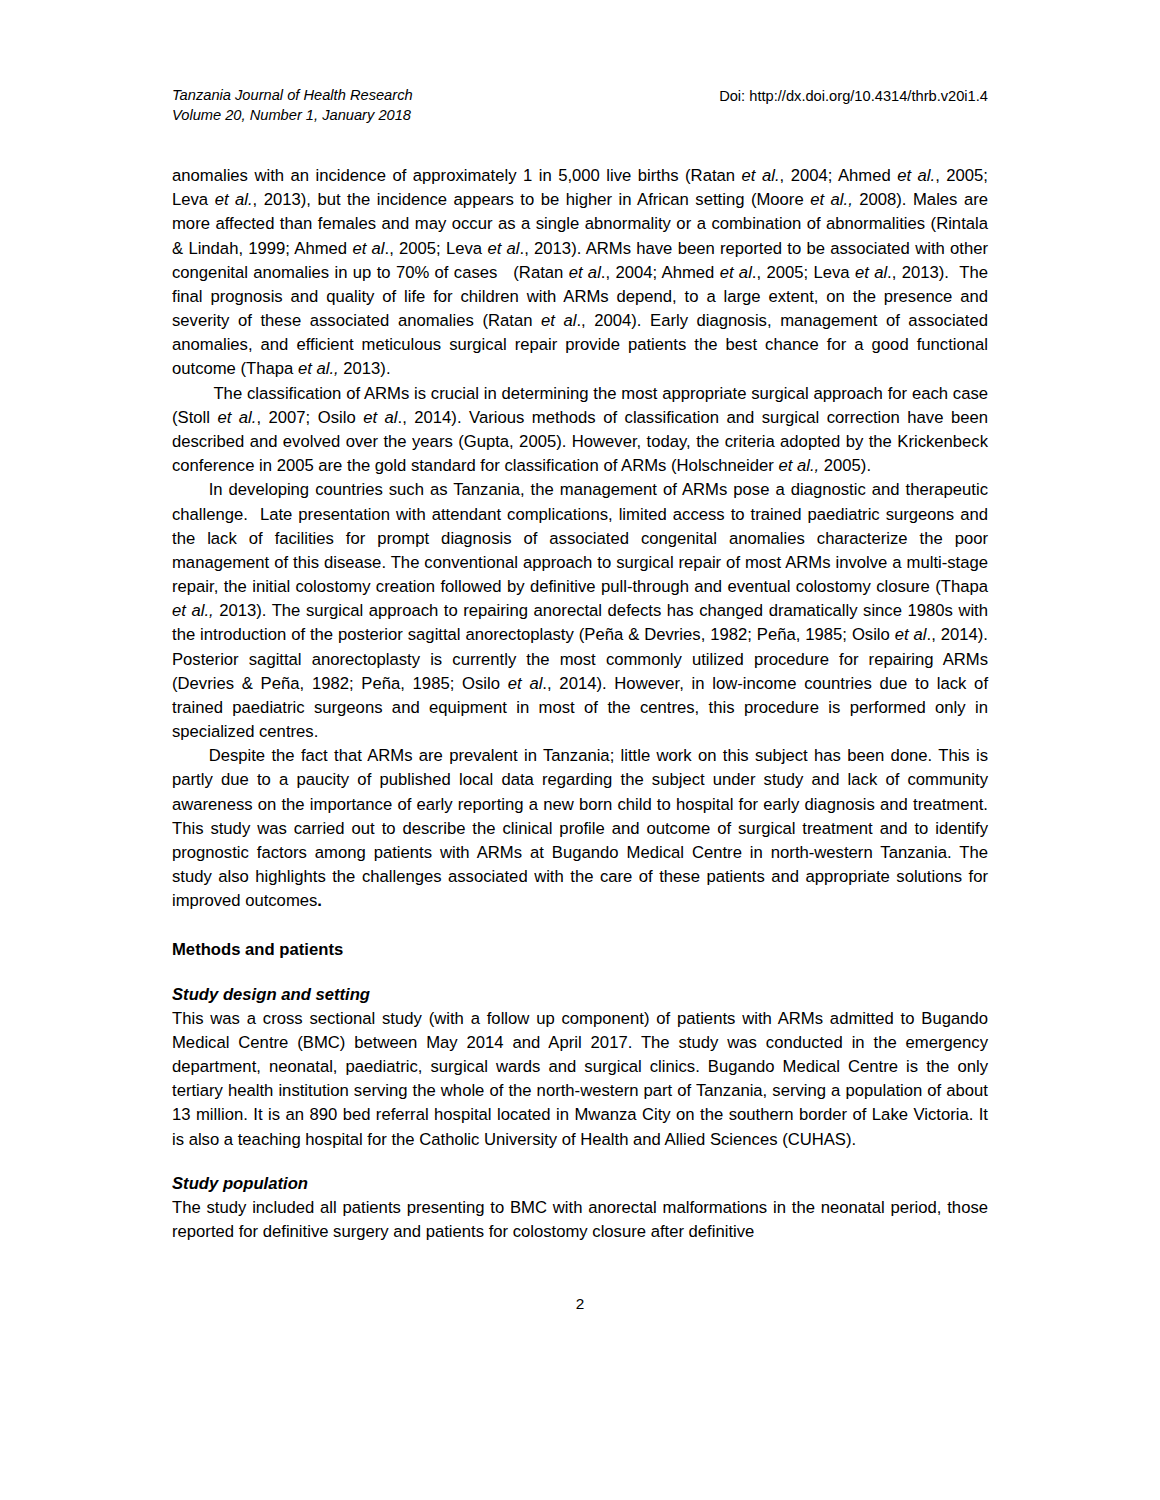Tanzania Journal of Health Research
Volume 20, Number 1, January 2018
Doi: http://dx.doi.org/10.4314/thrb.v20i1.4
anomalies with an incidence of approximately 1 in 5,000 live births (Ratan et al., 2004; Ahmed et al., 2005; Leva et al., 2013), but the incidence appears to be higher in African setting (Moore et al., 2008). Males are more affected than females and may occur as a single abnormality or a combination of abnormalities (Rintala & Lindah, 1999; Ahmed et al., 2005; Leva et al., 2013). ARMs have been reported to be associated with other congenital anomalies in up to 70% of cases (Ratan et al., 2004; Ahmed et al., 2005; Leva et al., 2013). The final prognosis and quality of life for children with ARMs depend, to a large extent, on the presence and severity of these associated anomalies (Ratan et al., 2004). Early diagnosis, management of associated anomalies, and efficient meticulous surgical repair provide patients the best chance for a good functional outcome (Thapa et al., 2013).
The classification of ARMs is crucial in determining the most appropriate surgical approach for each case (Stoll et al., 2007; Osilo et al., 2014). Various methods of classification and surgical correction have been described and evolved over the years (Gupta, 2005). However, today, the criteria adopted by the Krickenbeck conference in 2005 are the gold standard for classification of ARMs (Holschneider et al., 2005).
In developing countries such as Tanzania, the management of ARMs pose a diagnostic and therapeutic challenge. Late presentation with attendant complications, limited access to trained paediatric surgeons and the lack of facilities for prompt diagnosis of associated congenital anomalies characterize the poor management of this disease. The conventional approach to surgical repair of most ARMs involve a multi‑stage repair, the initial colostomy creation followed by definitive pull-through and eventual colostomy closure (Thapa et al., 2013). The surgical approach to repairing anorectal defects has changed dramatically since 1980s with the introduction of the posterior sagittal anorectoplasty (Peña & Devries, 1982; Peña, 1985; Osilo et al., 2014). Posterior sagittal anorectoplasty is currently the most commonly utilized procedure for repairing ARMs (Devries & Peña, 1982; Peña, 1985; Osilo et al., 2014). However, in low-income countries due to lack of trained paediatric surgeons and equipment in most of the centres, this procedure is performed only in specialized centres.
Despite the fact that ARMs are prevalent in Tanzania; little work on this subject has been done. This is partly due to a paucity of published local data regarding the subject under study and lack of community awareness on the importance of early reporting a new born child to hospital for early diagnosis and treatment. This study was carried out to describe the clinical profile and outcome of surgical treatment and to identify prognostic factors among patients with ARMs at Bugando Medical Centre in north-western Tanzania. The study also highlights the challenges associated with the care of these patients and appropriate solutions for improved outcomes.
Methods and patients
Study design and setting
This was a cross sectional study (with a follow up component) of patients with ARMs admitted to Bugando Medical Centre (BMC) between May 2014 and April 2017. The study was conducted in the emergency department, neonatal, paediatric, surgical wards and surgical clinics. Bugando Medical Centre is the only tertiary health institution serving the whole of the north-western part of Tanzania, serving a population of about 13 million. It is an 890 bed referral hospital located in Mwanza City on the southern border of Lake Victoria. It is also a teaching hospital for the Catholic University of Health and Allied Sciences (CUHAS).
Study population
The study included all patients presenting to BMC with anorectal malformations in the neonatal period, those reported for definitive surgery and patients for colostomy closure after definitive
2